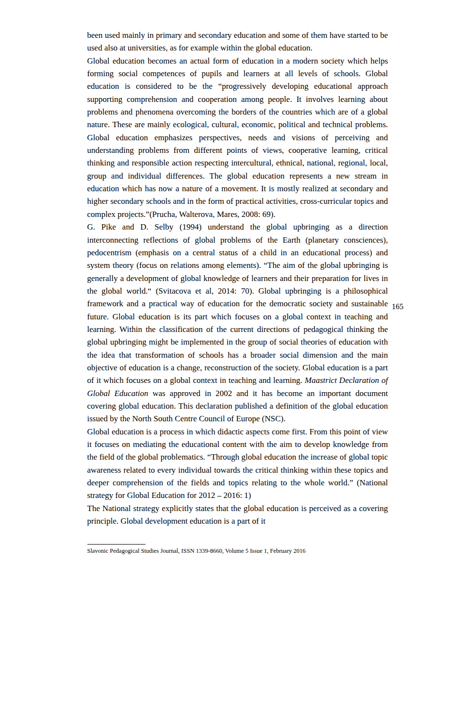165
been used mainly in primary and secondary education and some of them have started to be used also at universities, as for example within the global education.
Global education becomes an actual form of education in a modern society which helps forming social competences of pupils and learners at all levels of schools. Global education is considered to be the “progressively developing educational approach supporting comprehension and cooperation among people. It involves learning about problems and phenomena overcoming the borders of the countries which are of a global nature. These are mainly ecological, cultural, economic, political and technical problems. Global education emphasizes perspectives, needs and visions of perceiving and understanding problems from different points of views, cooperative learning, critical thinking and responsible action respecting intercultural, ethnical, national, regional, local, group and individual differences. The global education represents a new stream in education which has now a nature of a movement. It is mostly realized at secondary and higher secondary schools and in the form of practical activities, cross-curricular topics and complex projects.”(Prucha, Walterova, Mares, 2008: 69).
G. Pike and D. Selby (1994) understand the global upbringing as a direction interconnecting reflections of global problems of the Earth (planetary consciences), pedocentrism (emphasis on a central status of a child in an educational process) and system theory (focus on relations among elements). “The aim of the global upbringing is generally a development of global knowledge of learners and their preparation for lives in the global world.“ (Svitacova et al, 2014: 70). Global upbringing is a philosophical framework and a practical way of education for the democratic society and sustainable future. Global education is its part which focuses on a global context in teaching and learning. Within the classification of the current directions of pedagogical thinking the global upbringing might be implemented in the group of social theories of education with the idea that transformation of schools has a broader social dimension and the main objective of education is a change, reconstruction of the society. Global education is a part of it which focuses on a global context in teaching and learning. Maastrict Declaration of Global Education was approved in 2002 and it has become an important document covering global education. This declaration published a definition of the global education issued by the North South Centre Council of Europe (NSC).
Global education is a process in which didactic aspects come first. From this point of view it focuses on mediating the educational content with the aim to develop knowledge from the field of the global problematics. “Through global education the increase of global topic awareness related to every individual towards the critical thinking within these topics and deeper comprehension of the fields and topics relating to the whole world.” (National strategy for Global Education for 2012 – 2016: 1)
The National strategy explicitly states that the global education is perceived as a covering principle. Global development education is a part of it
Slavonic Pedagogical Studies Journal, ISSN 1339-8660, Volume 5 Issue 1, February 2016